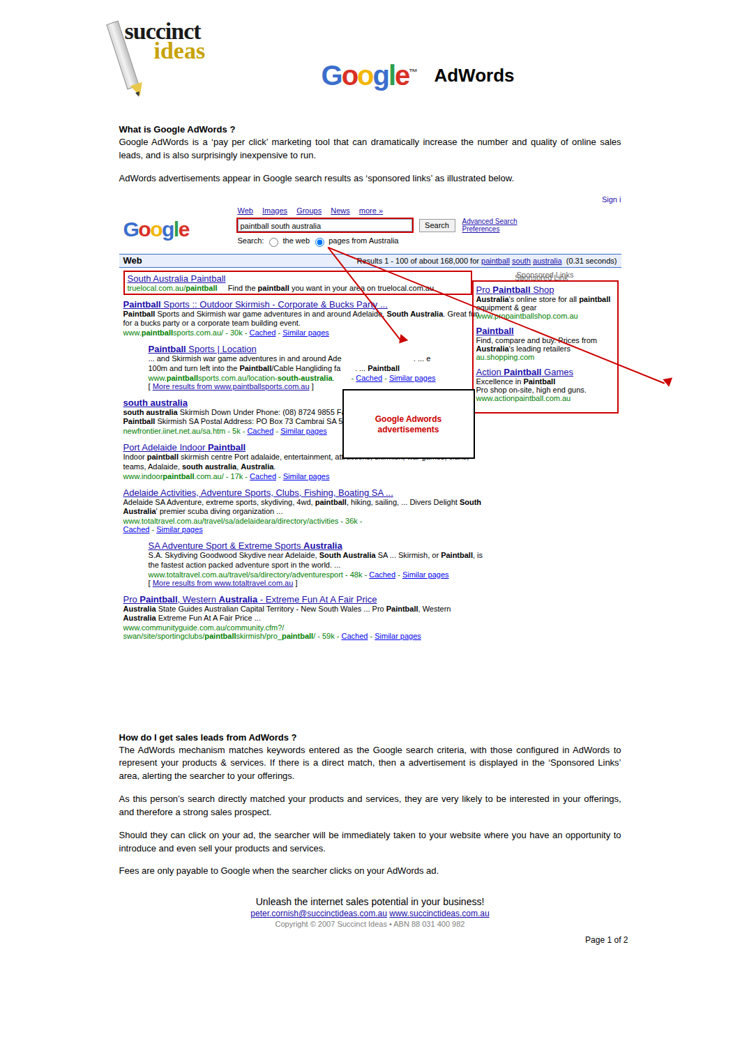succinct
ideas
Google™ AdWords
What is Google AdWords ?
Google AdWords is a ‘pay per click’ marketing tool that can dramatically increase the number and quality of online sales leads, and is also surprisingly inexpensive to run.
AdWords advertisements appear in Google search results as ‘sponsored links’ as illustrated below.
Sign i
Google
Web Images Groups News more »
paintball south australia
Search
Advanced Search Preferences
Search: the web pages from Australia
Web Results 1 - 100 of about 168,000 for paintball south australia (0.31 seconds)
Google Adwords
advertisements
Sponsored Link South Australia Paintball truelocal.com.au/paintball Find the paintball you want in your area on truelocal.com.au
Paintball Sports :: Outdoor Skirmish - Corporate & Bucks Party ...
Paintball Sports and Skirmish war game adventures in and around Adelaide, South Australia. Great fun for a bucks party or a corporate team building event.
www.paintballsports.com.au/ - 30k - Cached - Similar pages
Paintball Sports | Location
... and Skirmish war game adventures in and around Adelaide, South Australia. ... e
100m and turn left into the Paintball/Cable Hangliding facility. ... Paintball
www.paintballsports.com.au/location-south-australia.html - Cached - Similar pages
[ More results from www.paintballsports.com.au ]
south australia
south australia Skirmish Down Under Phone: (08) 8724 9855 Fax: (08) 8724 8261 ...
Paintball Skirmish SA Postal Address: PO Box 73 Cambrai SA 5353 Phone: ...
newfrontier.iinet.net.au/sa.htm - 5k - Cached - Similar pages
Port Adelaide Indoor Paintball
Indoor paintball skirmish centre Port adalaide, entertainment, attractions, skirmish, war games, clans, teams, Adalaide, south australia, Australia.
www.indoorpaintball.com.au/ - 17k - Cached - Similar pages
Adelaide Activities, Adventure Sports, Clubs, Fishing, Boating SA ...
Adelaide SA Adventure, extreme sports, skydiving, 4wd, paintball, hiking, sailing, ... Divers Delight South Australia' premier scuba diving organization ...
www.totaltravel.com.au/travel/sa/adelaideara/directory/activities - 36k -
Cached - Similar pages
SA Adventure Sport & Extreme Sports Australia
S.A. Skydiving Goodwood Skydive near Adelaide, South Australia SA ... Skirmish, or Paintball, is the fastest action packed adventure sport in the world. ...
www.totaltravel.com.au/travel/sa/directory/adventuresport - 48k - Cached - Similar pages
[ More results from www.totaltravel.com.au ]
Pro Paintball, Western Australia - Extreme Fun At A Fair Price
Australia State Guides Australian Capital Territory - New South Wales ... Pro Paintball, Western Australia Extreme Fun At A Fair Price ...
www.communityguide.com.au/community.cfm?/
swan/site/sportingclubs/paintballskirmish/pro_paintball/ - 59k - Cached - Similar pages
Sponsored Links
Pro Paintball Shop
Australia's online store for all paintball equipment & gear
www.propaintballshop.com.au
Paintball
Find, compare and buy. Prices from Australia's leading retailers
au.shopping.com
Action Paintball Games
Excellence in Paintball
Pro shop on-site, high end guns.
www.actionpaintball.com.au
How do I get sales leads from AdWords ?
The AdWords mechanism matches keywords entered as the Google search criteria, with those configured in AdWords to represent your products & services. If there is a direct match, then a advertisement is displayed in the ‘Sponsored Links’ area, alerting the searcher to your offerings.
As this person’s search directly matched your products and services, they are very likely to be interested in your offerings, and therefore a strong sales prospect.
Should they can click on your ad, the searcher will be immediately taken to your website where you have an opportunity to introduce and even sell your products and services.
Fees are only payable to Google when the searcher clicks on your AdWords ad.
Unleash the internet sales potential in your business!
peter.cornish@succinctideas.com.au www.succinctideas.com.au
Copyright © 2007 Succinct Ideas • ABN 88 031 400 982
Page 1 of 2